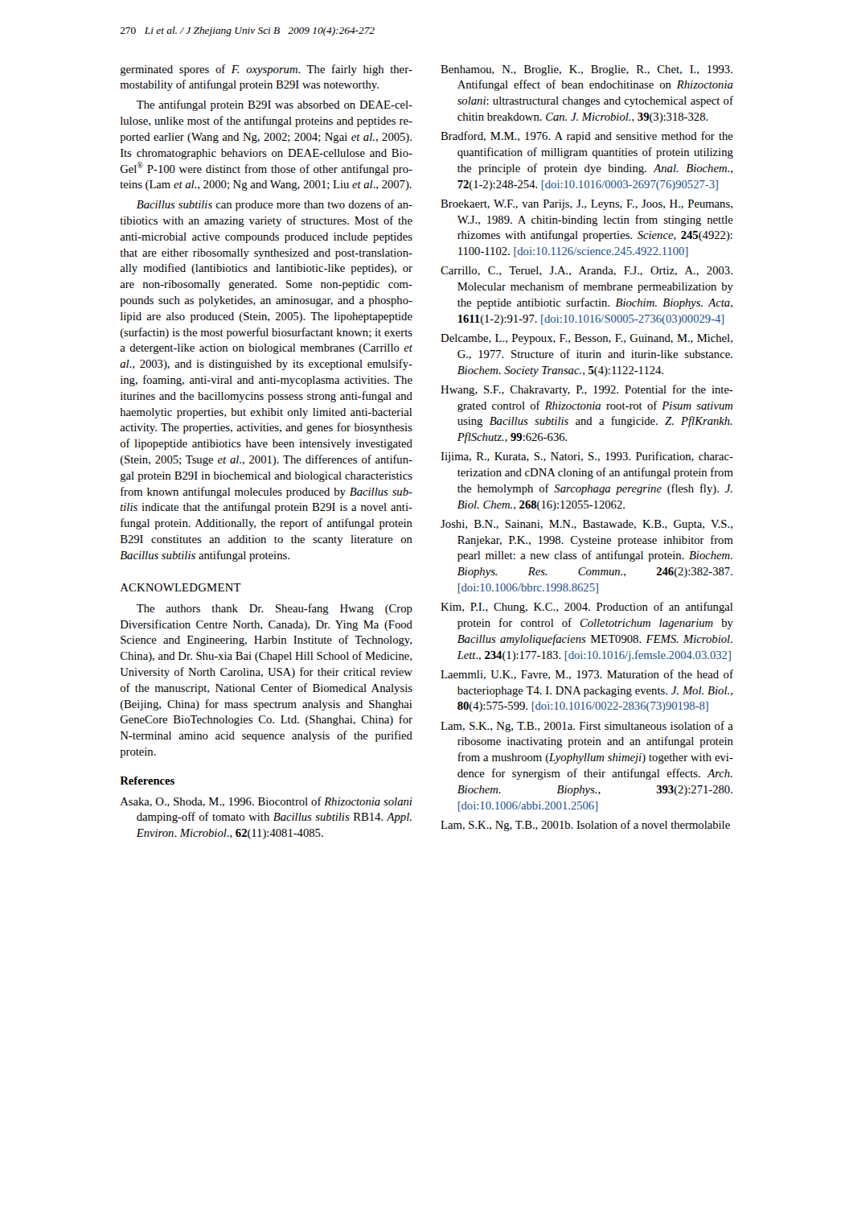270 Li et al. / J Zhejiang Univ Sci B 2009 10(4):264-272
germinated spores of F. oxysporum. The fairly high thermostability of antifungal protein B29I was noteworthy.
The antifungal protein B29I was absorbed on DEAE-cellulose, unlike most of the antifungal proteins and peptides reported earlier (Wang and Ng, 2002; 2004; Ngai et al., 2005). Its chromatographic behaviors on DEAE-cellulose and Bio-Gel® P-100 were distinct from those of other antifungal proteins (Lam et al., 2000; Ng and Wang, 2001; Liu et al., 2007).
Bacillus subtilis can produce more than two dozens of antibiotics with an amazing variety of structures. Most of the anti-microbial active compounds produced include peptides that are either ribosomally synthesized and post-translationally modified (lantibiotics and lantibiotic-like peptides), or are non-ribosomally generated. Some non-peptidic compounds such as polyketides, an aminosugar, and a phospholipid are also produced (Stein, 2005). The lipoheptapeptide (surfactin) is the most powerful biosurfactant known; it exerts a detergent-like action on biological membranes (Carrillo et al., 2003), and is distinguished by its exceptional emulsifying, foaming, anti-viral and anti-mycoplasma activities. The iturines and the bacillomycins possess strong anti-fungal and haemolytic properties, but exhibit only limited anti-bacterial activity. The properties, activities, and genes for biosynthesis of lipopeptide antibiotics have been intensively investigated (Stein, 2005; Tsuge et al., 2001). The differences of antifungal protein B29I in biochemical and biological characteristics from known antifungal molecules produced by Bacillus subtilis indicate that the antifungal protein B29I is a novel antifungal protein. Additionally, the report of antifungal protein B29I constitutes an addition to the scanty literature on Bacillus subtilis antifungal proteins.
ACKNOWLEDGMENT
The authors thank Dr. Sheau-fang Hwang (Crop Diversification Centre North, Canada), Dr. Ying Ma (Food Science and Engineering, Harbin Institute of Technology, China), and Dr. Shu-xia Bai (Chapel Hill School of Medicine, University of North Carolina, USA) for their critical review of the manuscript, National Center of Biomedical Analysis (Beijing, China) for mass spectrum analysis and Shanghai GeneCore BioTechnologies Co. Ltd. (Shanghai, China) for N-terminal amino acid sequence analysis of the purified protein.
References
Asaka, O., Shoda, M., 1996. Biocontrol of Rhizoctonia solani damping-off of tomato with Bacillus subtilis RB14. Appl. Environ. Microbiol., 62(11):4081-4085.
Benhamou, N., Broglie, K., Broglie, R., Chet, I., 1993. Antifungal effect of bean endochitinase on Rhizoctonia solani: ultrastructural changes and cytochemical aspect of chitin breakdown. Can. J. Microbiol., 39(3):318-328.
Bradford, M.M., 1976. A rapid and sensitive method for the quantification of milligram quantities of protein utilizing the principle of protein dye binding. Anal. Biochem., 72(1-2):248-254. [doi:10.1016/0003-2697(76)90527-3]
Broekaert, W.F., van Parijs, J., Leyns, F., Joos, H., Peumans, W.J., 1989. A chitin-binding lectin from stinging nettle rhizomes with antifungal properties. Science, 245(4922): 1100-1102. [doi:10.1126/science.245.4922.1100]
Carrillo, C., Teruel, J.A., Aranda, F.J., Ortiz, A., 2003. Molecular mechanism of membrane permeabilization by the peptide antibiotic surfactin. Biochim. Biophys. Acta, 1611(1-2):91-97. [doi:10.1016/S0005-2736(03)00029-4]
Delcambe, L., Peypoux, F., Besson, F., Guinand, M., Michel, G., 1977. Structure of iturin and iturin-like substance. Biochem. Society Transac., 5(4):1122-1124.
Hwang, S.F., Chakravarty, P., 1992. Potential for the integrated control of Rhizoctonia root-rot of Pisum sativum using Bacillus subtilis and a fungicide. Z. PflKrankh. PflSchutz., 99:626-636.
Iijima, R., Kurata, S., Natori, S., 1993. Purification, characterization and cDNA cloning of an antifungal protein from the hemolymph of Sarcophaga peregrine (flesh fly). J. Biol. Chem., 268(16):12055-12062.
Joshi, B.N., Sainani, M.N., Bastawade, K.B., Gupta, V.S., Ranjekar, P.K., 1998. Cysteine protease inhibitor from pearl millet: a new class of antifungal protein. Biochem. Biophys. Res. Commun., 246(2):382-387. [doi:10.1006/bbrc.1998.8625]
Kim, P.I., Chung, K.C., 2004. Production of an antifungal protein for control of Colletotrichum lagenarium by Bacillus amyloliquefaciens MET0908. FEMS. Microbiol. Lett., 234(1):177-183. [doi:10.1016/j.femsle.2004.03.032]
Laemmli, U.K., Favre, M., 1973. Maturation of the head of bacteriophage T4. I. DNA packaging events. J. Mol. Biol., 80(4):575-599. [doi:10.1016/0022-2836(73)90198-8]
Lam, S.K., Ng, T.B., 2001a. First simultaneous isolation of a ribosome inactivating protein and an antifungal protein from a mushroom (Lyophyllum shimeji) together with evidence for synergism of their antifungal effects. Arch. Biochem. Biophys., 393(2):271-280. [doi:10.1006/abbi.2001.2506]
Lam, S.K., Ng, T.B., 2001b. Isolation of a novel thermolabile